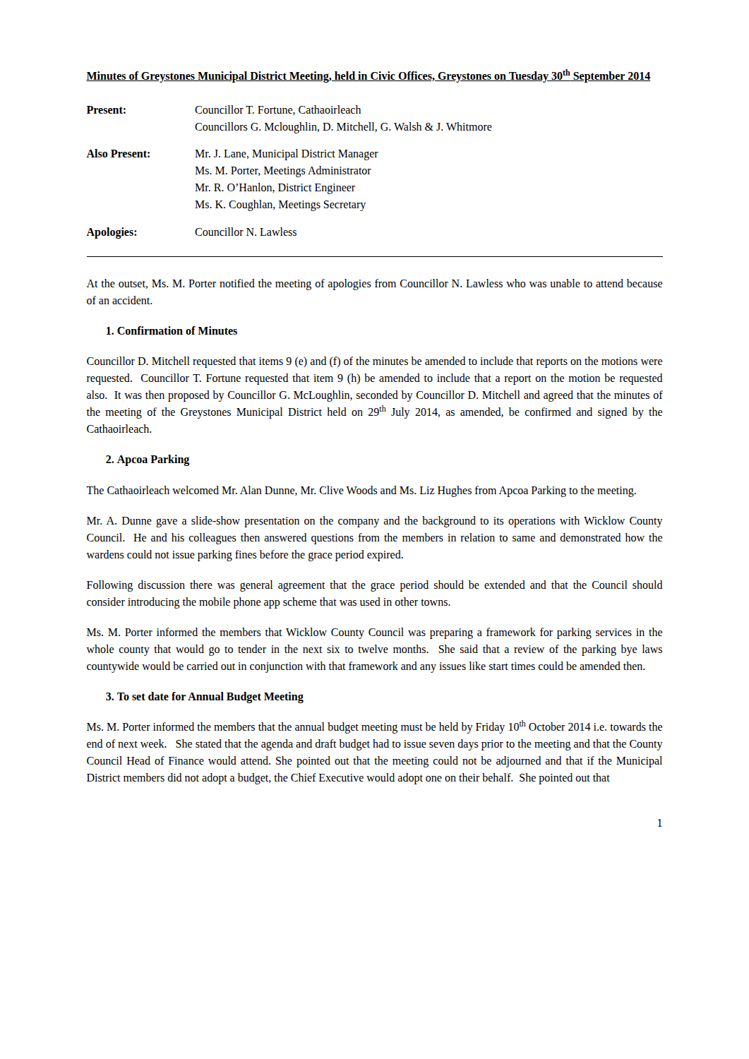Minutes of Greystones Municipal District Meeting, held in Civic Offices, Greystones on Tuesday 30th September 2014
| Present: | Councillor T. Fortune, Cathaoirleach Councillors G. Mcloughlin, D. Mitchell, G. Walsh & J. Whitmore |
| Also Present: | Mr. J. Lane, Municipal District Manager Ms. M. Porter, Meetings Administrator Mr. R. O’Hanlon, District Engineer Ms. K. Coughlan, Meetings Secretary |
| Apologies: | Councillor N. Lawless |
At the outset, Ms. M. Porter notified the meeting of apologies from Councillor N. Lawless who was unable to attend because of an accident.
Confirmation of Minutes
Councillor D. Mitchell requested that items 9 (e) and (f) of the minutes be amended to include that reports on the motions were requested. Councillor T. Fortune requested that item 9 (h) be amended to include that a report on the motion be requested also. It was then proposed by Councillor G. McLoughlin, seconded by Councillor D. Mitchell and agreed that the minutes of the meeting of the Greystones Municipal District held on 29th July 2014, as amended, be confirmed and signed by the Cathaoirleach.
Apcoa Parking
The Cathaoirleach welcomed Mr. Alan Dunne, Mr. Clive Woods and Ms. Liz Hughes from Apcoa Parking to the meeting.
Mr. A. Dunne gave a slide-show presentation on the company and the background to its operations with Wicklow County Council. He and his colleagues then answered questions from the members in relation to same and demonstrated how the wardens could not issue parking fines before the grace period expired.
Following discussion there was general agreement that the grace period should be extended and that the Council should consider introducing the mobile phone app scheme that was used in other towns.
Ms. M. Porter informed the members that Wicklow County Council was preparing a framework for parking services in the whole county that would go to tender in the next six to twelve months. She said that a review of the parking bye laws countywide would be carried out in conjunction with that framework and any issues like start times could be amended then.
To set date for Annual Budget Meeting
Ms. M. Porter informed the members that the annual budget meeting must be held by Friday 10th October 2014 i.e. towards the end of next week. She stated that the agenda and draft budget had to issue seven days prior to the meeting and that the County Council Head of Finance would attend. She pointed out that the meeting could not be adjourned and that if the Municipal District members did not adopt a budget, the Chief Executive would adopt one on their behalf. She pointed out that
1